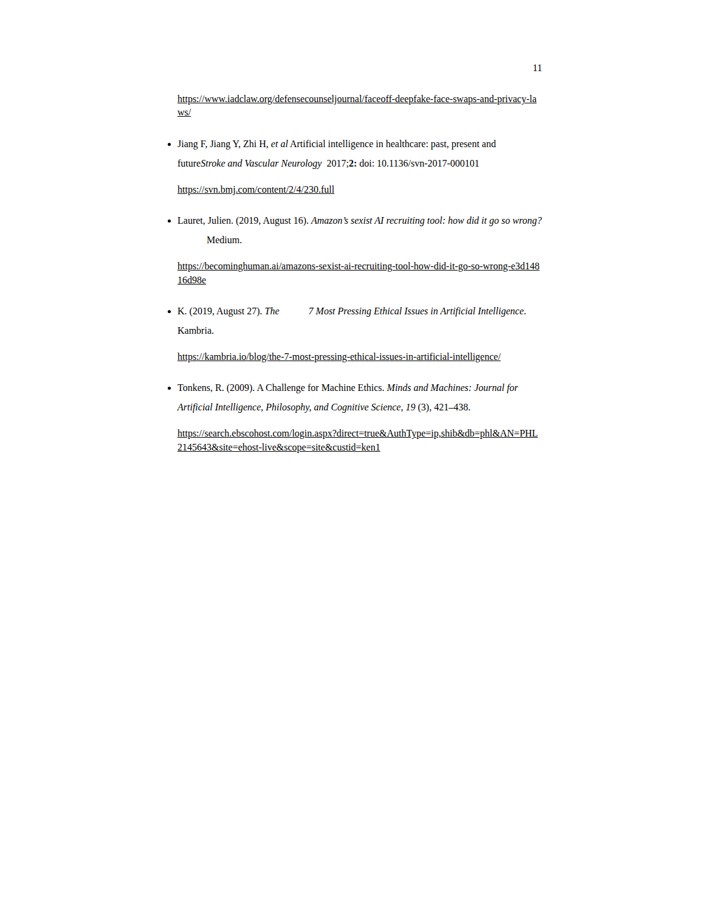11
https://www.iadclaw.org/defensecounseljournal/faceoff-deepfake-face-swaps-and-privacy-laws/
Jiang F, Jiang Y, Zhi H, et al Artificial intelligence in healthcare: past, present and futureStroke and Vascular Neurology 2017;2: doi: 10.1136/svn-2017-000101
https://svn.bmj.com/content/2/4/230.full
Lauret, Julien. (2019, August 16). Amazon’s sexist AI recruiting tool: how did it go so wrong? Medium.
https://becominghuman.ai/amazons-sexist-ai-recruiting-tool-how-did-it-go-so-wrong-e3d14816d98e
K. (2019, August 27). The 7 Most Pressing Ethical Issues in Artificial Intelligence. Kambria.
https://kambria.io/blog/the-7-most-pressing-ethical-issues-in-artificial-intelligence/
Tonkens, R. (2009). A Challenge for Machine Ethics. Minds and Machines: Journal for Artificial Intelligence, Philosophy, and Cognitive Science, 19 (3), 421–438.
https://search.ebscohost.com/login.aspx?direct=true&AuthType=ip,shib&db=phl&AN=PHL2145643&site=ehost-live&scope=site&custid=ken1